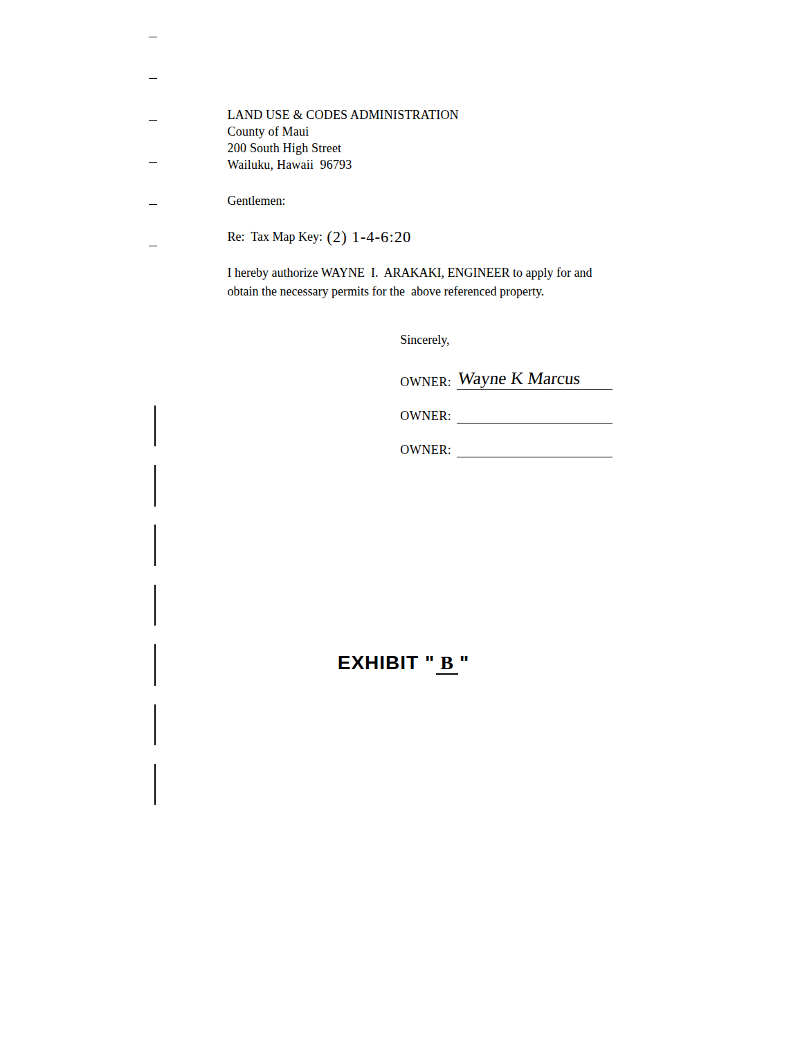Land Use & Codes Administration
County of Maui
200 South High Street
Wailuku, Hawaii 96793
Gentlemen:
Re: Tax Map Key: (2) 1-4-6:20
I hereby authorize WAYNE I. ARAKAKI, ENGINEER to apply for and obtain the necessary permits for the above referenced property.
Sincerely,
OWNER:
Wayne K Marcus
OWNER:
OWNER:
EXHIBIT "B"